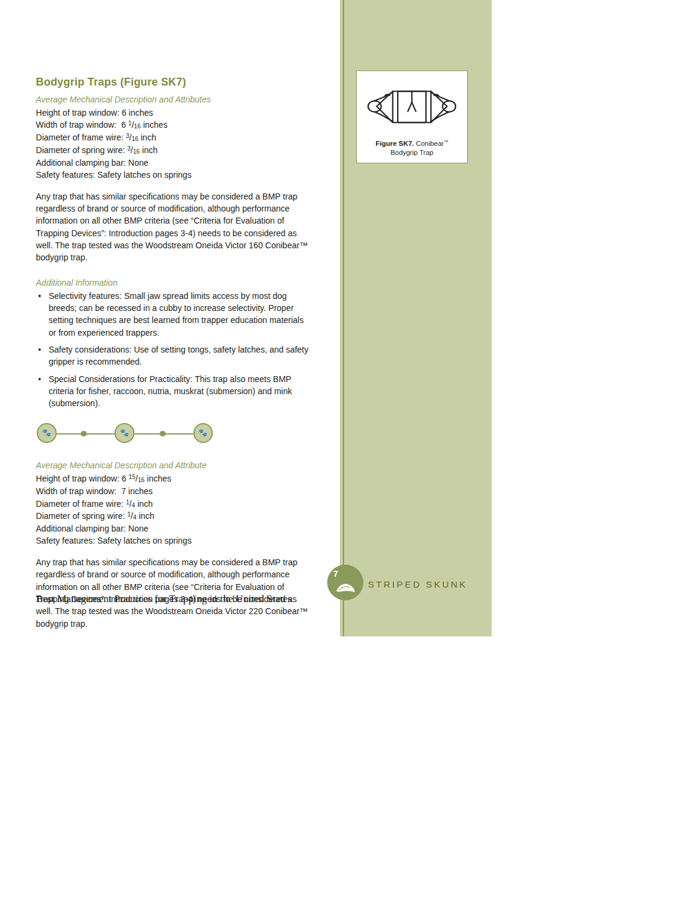Figure SK7. Conibear™ Bodygrip Trap
Bodygrip Traps (Figure SK7)
Average Mechanical Description and Attributes
Height of trap window: 6 inches
Width of trap window: 6 1/16 inches
Diameter of frame wire: 3/16 inch
Diameter of spring wire: 3/16 inch
Additional clamping bar: None
Safety features: Safety latches on springs
Any trap that has similar specifications may be considered a BMP trap regardless of brand or source of modification, although performance information on all other BMP criteria (see “Criteria for Evaluation of Trapping Devices”: Introduction pages 3-4) needs to be considered as well. The trap tested was the Woodstream Oneida Victor 160 Conibear™ bodygrip trap.
Additional Information
Selectivity features: Small jaw spread limits access by most dog breeds; can be recessed in a cubby to increase selectivity. Proper setting techniques are best learned from trapper education materials or from experienced trappers.
Safety considerations: Use of setting tongs, safety latches, and safety gripper is recommended.
Special Considerations for Practicality: This trap also meets BMP criteria for fisher, raccoon, nutria, muskrat (submersion) and mink (submersion).
🐾
🐾
🐾
Average Mechanical Description and Attribute
Height of trap window: 6 15/16 inches
Width of trap window: 7 inches
Diameter of frame wire: 1/4 inch
Diameter of spring wire: 1/4 inch
Additional clamping bar: None
Safety features: Safety latches on springs
Any trap that has similar specifications may be considered a BMP trap regardless of brand or source of modification, although performance information on all other BMP criteria (see “Criteria for Evaluation of Trapping Devices”: Introduction pages 3-4) needs to be considered as well. The trap tested was the Woodstream Oneida Victor 220 Conibear™ bodygrip trap.
Additional Information
Selectivity features: Can be recessed in a cubby to increase selectivity. Proper setting techniques are best learned from trapper education materials or from experienced trappers.
Safety considerations: Use of setting tongs, safety latches, and safety gripper is recommended.
Special Considerations for Practicality: This trap also meets BMP criteria for fisher, raccoon, river otter (submersion), nutria, muskrat (submersion) and mink (submersion).
Best Management Practices for Trapping in the United States
7
STRIPED SKUNK